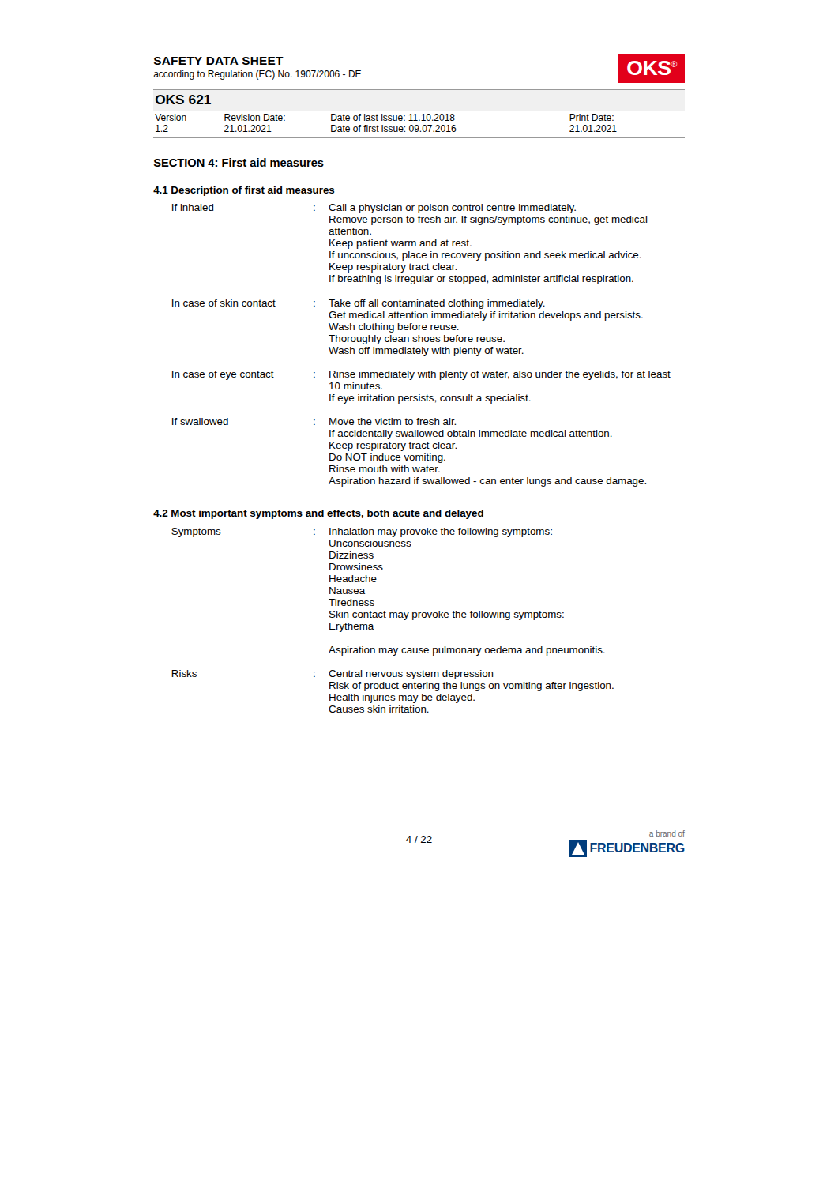SAFETY DATA SHEET
according to Regulation (EC) No. 1907/2006 - DE
OKS®
OKS 621
| Version 1.2 | Revision Date: 21.01.2021 | Date of last issue: 11.10.2018 Date of first issue: 09.07.2016 | Print Date: 21.01.2021 |
SECTION 4: First aid measures
4.1 Description of first aid measures
| If inhaled | : | Call a physician or poison control centre immediately. Remove person to fresh air. If signs/symptoms continue, get medical attention. Keep patient warm and at rest. If unconscious, place in recovery position and seek medical advice. Keep respiratory tract clear. If breathing is irregular or stopped, administer artificial respiration. |
| In case of skin contact | : | Take off all contaminated clothing immediately. Get medical attention immediately if irritation develops and persists. Wash clothing before reuse. Thoroughly clean shoes before reuse. Wash off immediately with plenty of water. |
| In case of eye contact | : | Rinse immediately with plenty of water, also under the eyelids, for at least 10 minutes. If eye irritation persists, consult a specialist. |
| If swallowed | : | Move the victim to fresh air. If accidentally swallowed obtain immediate medical attention. Keep respiratory tract clear. Do NOT induce vomiting. Rinse mouth with water. Aspiration hazard if swallowed - can enter lungs and cause damage. |
4.2 Most important symptoms and effects, both acute and delayed
| Symptoms | : | Inhalation may provoke the following symptoms: Unconsciousness Dizziness Drowsiness Headache Nausea Tiredness Skin contact may provoke the following symptoms: Erythema Aspiration may cause pulmonary oedema and pneumonitis. |
| Risks | : | Central nervous system depression Risk of product entering the lungs on vomiting after ingestion. Health injuries may be delayed. Causes skin irritation. |
4 / 22
a brand of
FREUDENBERG